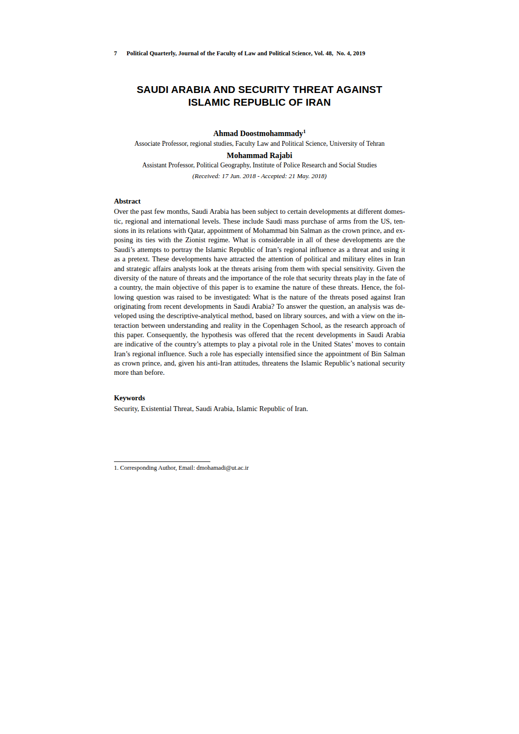7 Political Quarterly, Journal of the Faculty of Law and Political Science, Vol. 48, No. 4, 2019
Saudi Arabia and Security Threat Against
Islamic Republic of Iran
Ahmad Doostmohammady1 Associate Professor, regional studies, Faculty Law and Political Science, University of Tehran Mohammad Rajabi Assistant Professor, Political Geography, Institute of Police Research and Social Studies (Received: 17 Jun. 2018 - Accepted: 21 May. 2018)
Abstract
Over the past few months, Saudi Arabia has been subject to certain developments at different domestic, regional and international levels. These include Saudi mass purchase of arms from the US, tensions in its relations with Qatar, appointment of Mohammad bin Salman as the crown prince, and exposing its ties with the Zionist regime. What is considerable in all of these developments are the Saudi’s attempts to portray the Islamic Republic of Iran’s regional influence as a threat and using it as a pretext. These developments have attracted the attention of political and military elites in Iran and strategic affairs analysts look at the threats arising from them with special sensitivity. Given the diversity of the nature of threats and the importance of the role that security threats play in the fate of a country, the main objective of this paper is to examine the nature of these threats. Hence, the following question was raised to be investigated: What is the nature of the threats posed against Iran originating from recent developments in Saudi Arabia? To answer the question, an analysis was developed using the descriptive-analytical method, based on library sources, and with a view on the interaction between understanding and reality in the Copenhagen School, as the research approach of this paper. Consequently, the hypothesis was offered that the recent developments in Saudi Arabia are indicative of the country’s attempts to play a pivotal role in the United States’ moves to contain Iran’s regional influence. Such a role has especially intensified since the appointment of Bin Salman as crown prince, and, given his anti-Iran attitudes, threatens the Islamic Republic’s national security more than before.
Keywords
Security, Existential Threat, Saudi Arabia, Islamic Republic of Iran.
1. Corresponding Author, Email: dmohamadi@ut.ac.ir